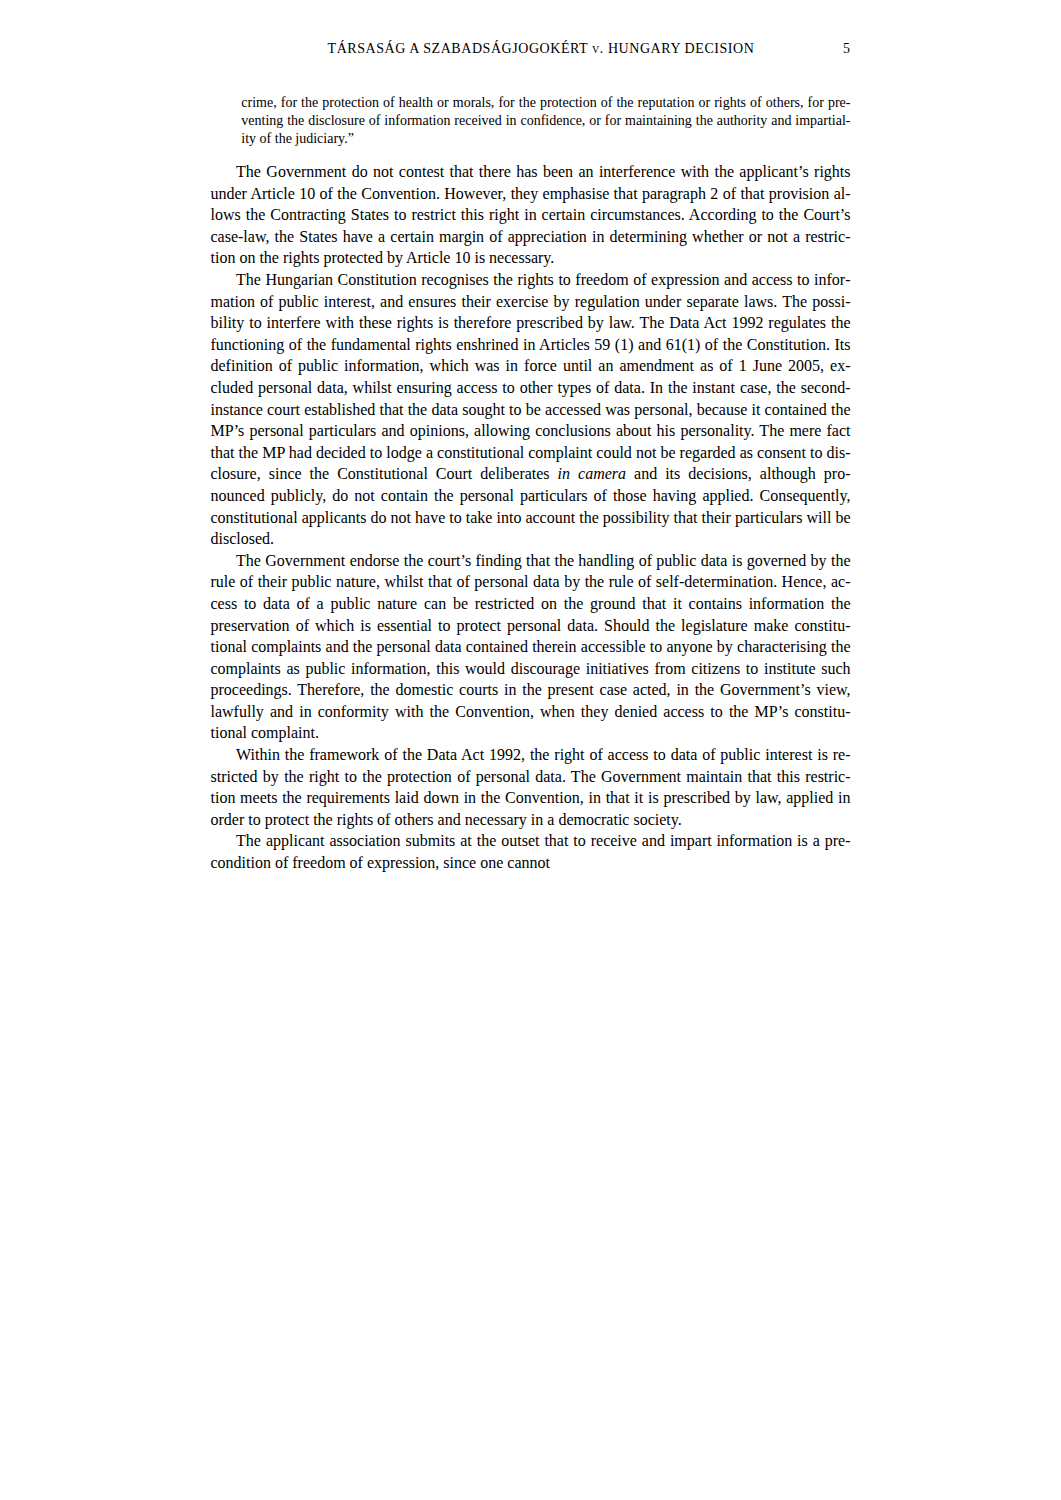TÁRSASÁG A SZABADSÁGJOGOKÉRT v. HUNGARY DECISION 5
crime, for the protection of health or morals, for the protection of the reputation or rights of others, for preventing the disclosure of information received in confidence, or for maintaining the authority and impartiality of the judiciary.”
The Government do not contest that there has been an interference with the applicant’s rights under Article 10 of the Convention. However, they emphasise that paragraph 2 of that provision allows the Contracting States to restrict this right in certain circumstances. According to the Court’s case-law, the States have a certain margin of appreciation in determining whether or not a restriction on the rights protected by Article 10 is necessary.
The Hungarian Constitution recognises the rights to freedom of expression and access to information of public interest, and ensures their exercise by regulation under separate laws. The possibility to interfere with these rights is therefore prescribed by law. The Data Act 1992 regulates the functioning of the fundamental rights enshrined in Articles 59 (1) and 61(1) of the Constitution. Its definition of public information, which was in force until an amendment as of 1 June 2005, excluded personal data, whilst ensuring access to other types of data. In the instant case, the second-instance court established that the data sought to be accessed was personal, because it contained the MP’s personal particulars and opinions, allowing conclusions about his personality. The mere fact that the MP had decided to lodge a constitutional complaint could not be regarded as consent to disclosure, since the Constitutional Court deliberates in camera and its decisions, although pronounced publicly, do not contain the personal particulars of those having applied. Consequently, constitutional applicants do not have to take into account the possibility that their particulars will be disclosed.
The Government endorse the court’s finding that the handling of public data is governed by the rule of their public nature, whilst that of personal data by the rule of self-determination. Hence, access to data of a public nature can be restricted on the ground that it contains information the preservation of which is essential to protect personal data. Should the legislature make constitutional complaints and the personal data contained therein accessible to anyone by characterising the complaints as public information, this would discourage initiatives from citizens to institute such proceedings. Therefore, the domestic courts in the present case acted, in the Government’s view, lawfully and in conformity with the Convention, when they denied access to the MP’s constitutional complaint.
Within the framework of the Data Act 1992, the right of access to data of public interest is restricted by the right to the protection of personal data. The Government maintain that this restriction meets the requirements laid down in the Convention, in that it is prescribed by law, applied in order to protect the rights of others and necessary in a democratic society.
The applicant association submits at the outset that to receive and impart information is a precondition of freedom of expression, since one cannot